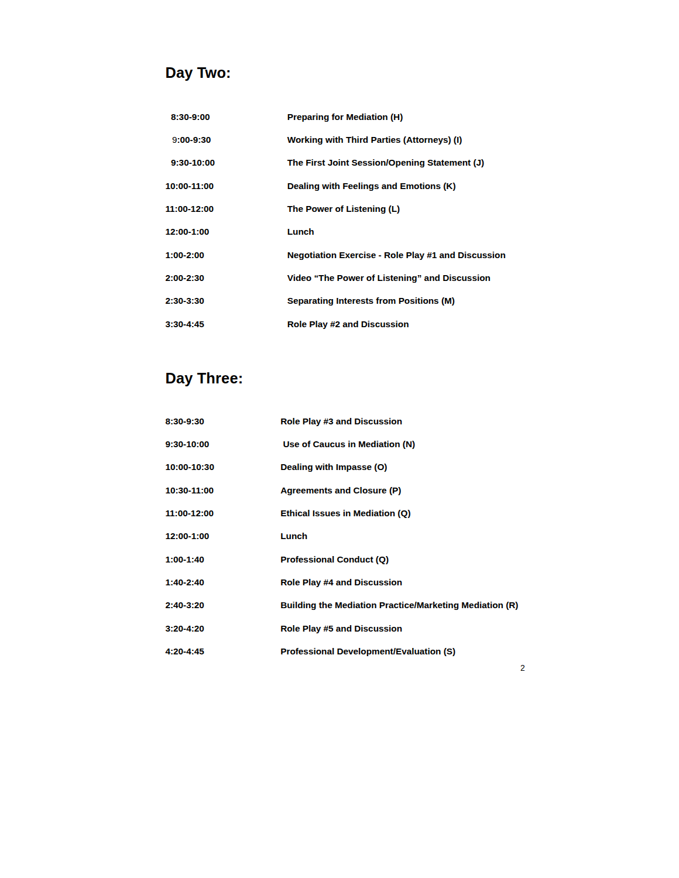Day Two:
| 8:30-9:00 | Preparing for Mediation (H) |
| 9 :00-9:30 | Working with Third Parties (Attorneys) (I) |
| 9:30-10:00 | The First Joint Session/Opening Statement (J) |
| 10:00-11:00 | Dealing with Feelings and Emotions (K) |
| 11:00-12:00 | The Power of Listening (L) |
| 12:00-1:00 | Lunch |
| 1:00-2:00 | Negotiation Exercise - Role Play #1 and Discussion |
| 2:00-2:30 | Video “The Power of Listening” and Discussion |
| 2:30-3:30 | Separating Interests from Positions (M) |
| 3:30-4:45 | Role Play #2 and Discussion |
Day Three:
| 8:30-9:30 | Role Play #3 and Discussion |
| 9:30-10:00 | Use of Caucus in Mediation (N) |
| 10:00-10:30 | Dealing with Impasse (O) |
| 10:30-11:00 | Agreements and Closure (P) |
| 11:00-12:00 | Ethical Issues in Mediation (Q) |
| 12:00-1:00 | Lunch |
| 1:00-1:40 | Professional Conduct (Q) |
| 1:40-2:40 | Role Play #4 and Discussion |
| 2:40-3:20 | Building the Mediation Practice/Marketing Mediation (R) |
| 3:20-4:20 | Role Play #5 and Discussion |
| 4:20-4:45 | Professional Development/Evaluation (S) |
2